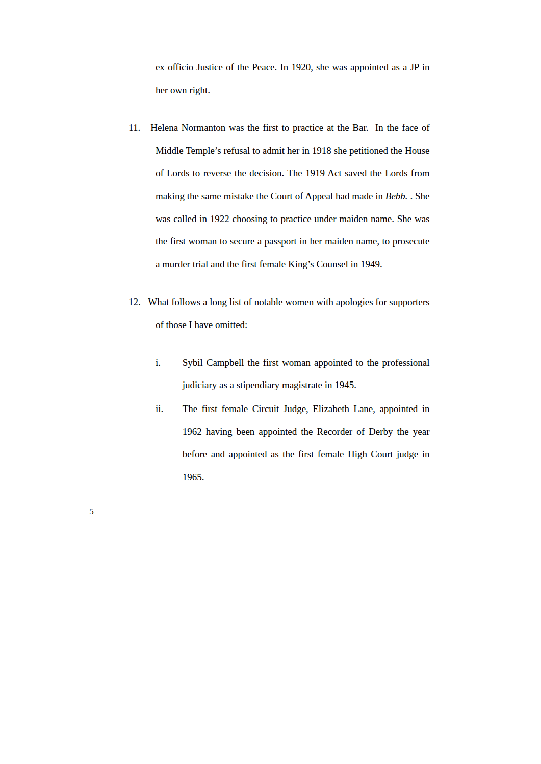ex officio Justice of the Peace. In 1920, she was appointed as a JP in her own right.
11. Helena Normanton was the first to practice at the Bar. In the face of Middle Temple’s refusal to admit her in 1918 she petitioned the House of Lords to reverse the decision. The 1919 Act saved the Lords from making the same mistake the Court of Appeal had made in Bebb. . She was called in 1922 choosing to practice under maiden name. She was the first woman to secure a passport in her maiden name, to prosecute a murder trial and the first female King’s Counsel in 1949.
12. What follows a long list of notable women with apologies for supporters of those I have omitted:
i.
Sybil Campbell the first woman appointed to the professional judiciary as a stipendiary magistrate in 1945.
ii.
The first female Circuit Judge, Elizabeth Lane, appointed in 1962 having been appointed the Recorder of Derby the year before and appointed as the first female High Court judge in 1965.
5